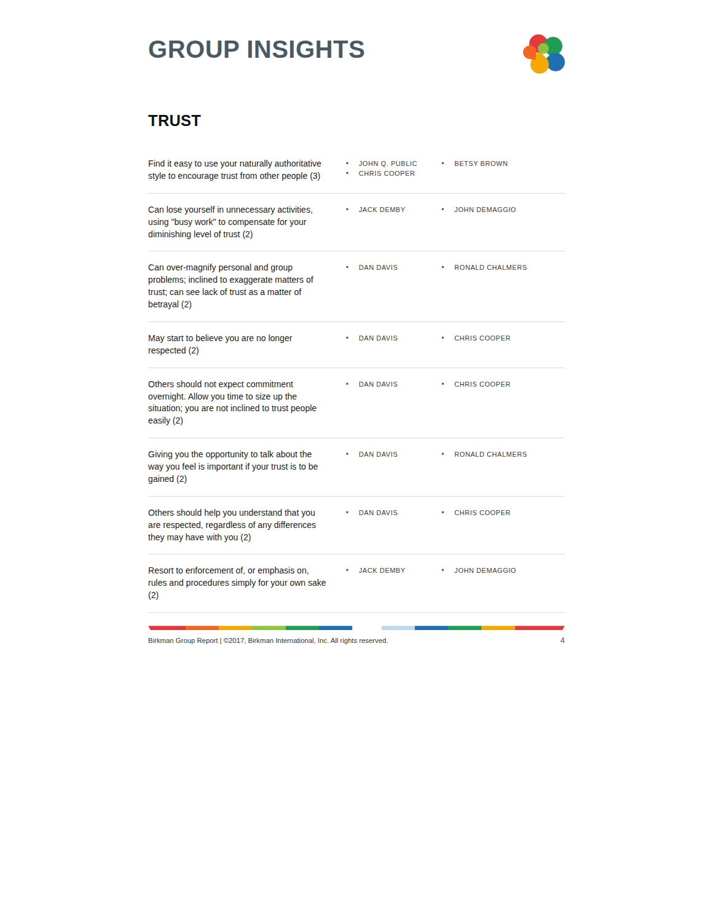GROUP INSIGHTS
TRUST
| Find it easy to use your naturally authoritative style to encourage trust from other people (3) | John Q. Public Betsy Brown Chris Cooper |
| Can lose yourself in unnecessary activities, using "busy work" to compensate for your diminishing level of trust (2) | Jack Demby John DeMaggio |
| Can over-magnify personal and group problems; inclined to exaggerate matters of trust; can see lack of trust as a matter of betrayal (2) | Dan Davis Ronald Chalmers |
| May start to believe you are no longer respected (2) | Dan Davis Chris Cooper |
| Others should not expect commitment overnight. Allow you time to size up the situation; you are not inclined to trust people easily (2) | Dan Davis Chris Cooper |
| Giving you the opportunity to talk about the way you feel is important if your trust is to be gained (2) | Dan Davis Ronald Chalmers |
| Others should help you understand that you are respected, regardless of any differences they may have with you (2) | Dan Davis Chris Cooper |
| Resort to enforcement of, or emphasis on, rules and procedures simply for your own sake (2) | Jack Demby John DeMaggio |
Birkman Group Report | ©2017, Birkman International, Inc. All rights reserved.
4